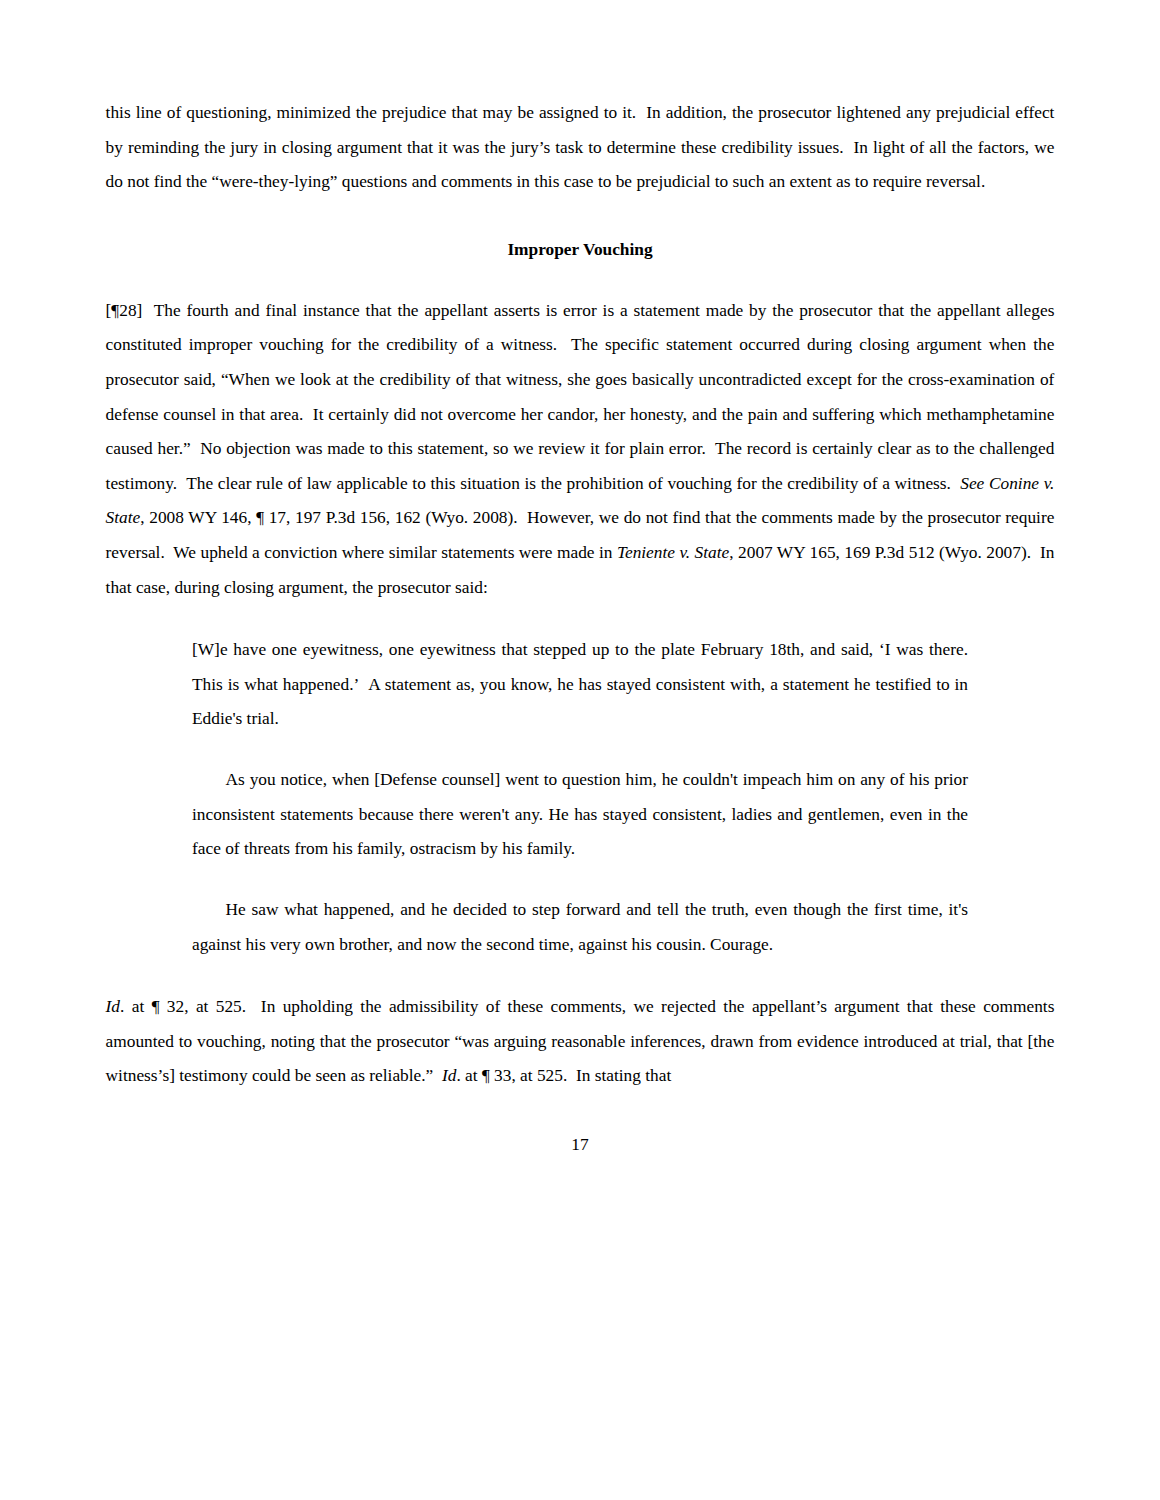this line of questioning, minimized the prejudice that may be assigned to it. In addition, the prosecutor lightened any prejudicial effect by reminding the jury in closing argument that it was the jury’s task to determine these credibility issues. In light of all the factors, we do not find the “were-they-lying” questions and comments in this case to be prejudicial to such an extent as to require reversal.
Improper Vouching
[¶28] The fourth and final instance that the appellant asserts is error is a statement made by the prosecutor that the appellant alleges constituted improper vouching for the credibility of a witness. The specific statement occurred during closing argument when the prosecutor said, “When we look at the credibility of that witness, she goes basically uncontradicted except for the cross-examination of defense counsel in that area. It certainly did not overcome her candor, her honesty, and the pain and suffering which methamphetamine caused her.” No objection was made to this statement, so we review it for plain error. The record is certainly clear as to the challenged testimony. The clear rule of law applicable to this situation is the prohibition of vouching for the credibility of a witness. See Conine v. State, 2008 WY 146, ¶ 17, 197 P.3d 156, 162 (Wyo. 2008). However, we do not find that the comments made by the prosecutor require reversal. We upheld a conviction where similar statements were made in Teniente v. State, 2007 WY 165, 169 P.3d 512 (Wyo. 2007). In that case, during closing argument, the prosecutor said:
[W]e have one eyewitness, one eyewitness that stepped up to the plate February 18th, and said, ‘I was there. This is what happened.’ A statement as, you know, he has stayed consistent with, a statement he testified to in Eddie's trial.
As you notice, when [Defense counsel] went to question him, he couldn't impeach him on any of his prior inconsistent statements because there weren't any. He has stayed consistent, ladies and gentlemen, even in the face of threats from his family, ostracism by his family.
He saw what happened, and he decided to step forward and tell the truth, even though the first time, it's against his very own brother, and now the second time, against his cousin. Courage.
Id. at ¶ 32, at 525. In upholding the admissibility of these comments, we rejected the appellant’s argument that these comments amounted to vouching, noting that the prosecutor “was arguing reasonable inferences, drawn from evidence introduced at trial, that [the witness’s] testimony could be seen as reliable.” Id. at ¶ 33, at 525. In stating that
17